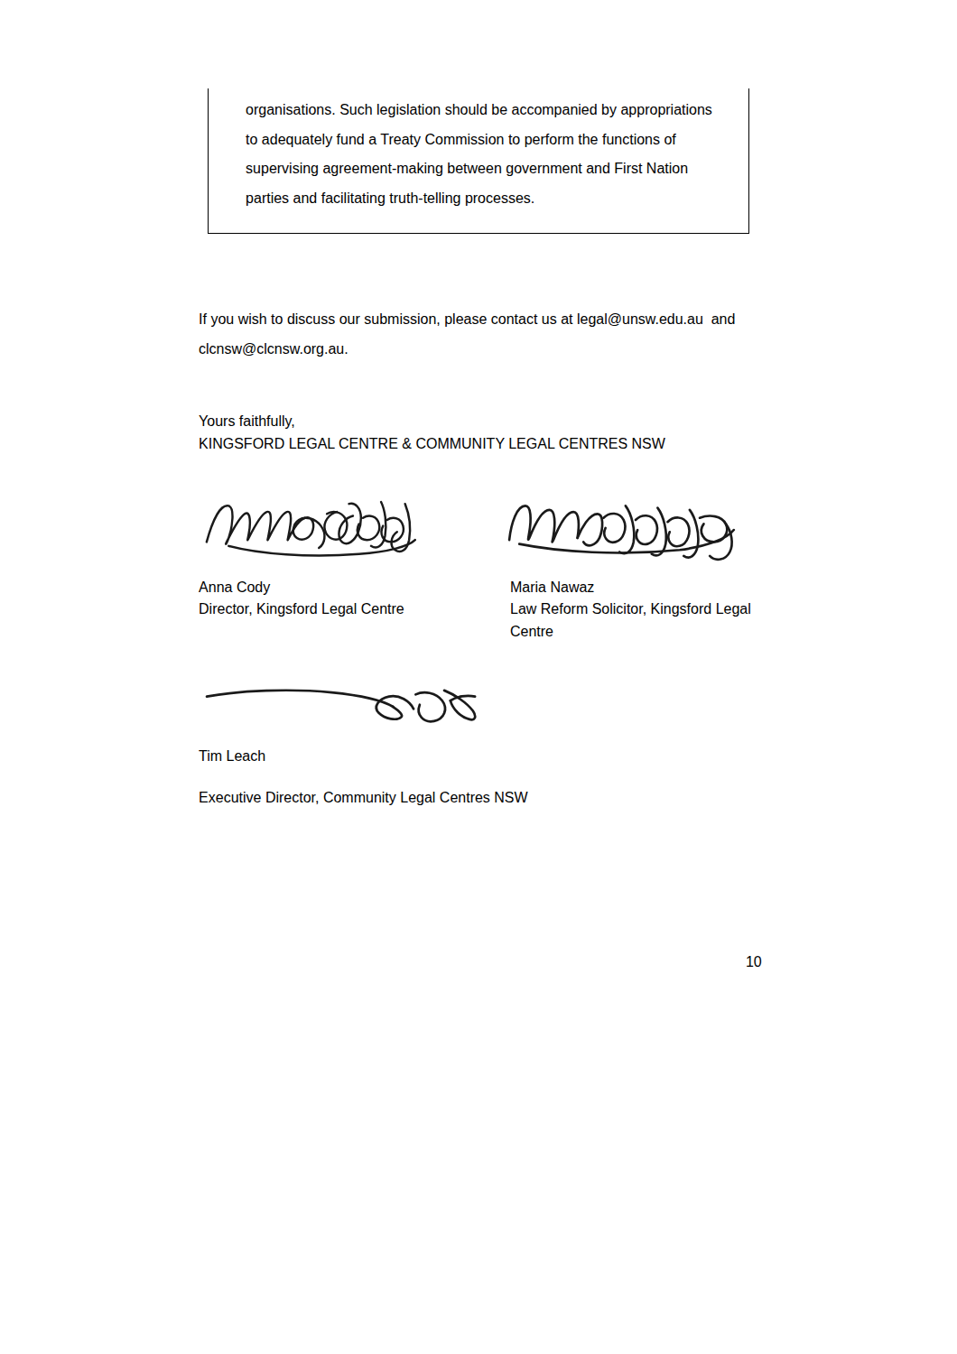organisations. Such legislation should be accompanied by appropriations to adequately fund a Treaty Commission to perform the functions of supervising agreement-making between government and First Nation parties and facilitating truth-telling processes.
If you wish to discuss our submission, please contact us at legal@unsw.edu.au and clcnsw@clcnsw.org.au.
Yours faithfully,
KINGSFORD LEGAL CENTRE & COMMUNITY LEGAL CENTRES NSW
Anna Cody
Director, Kingsford Legal Centre
Maria Nawaz
Law Reform Solicitor, Kingsford Legal Centre
Tim Leach
Executive Director, Community Legal Centres NSW
10